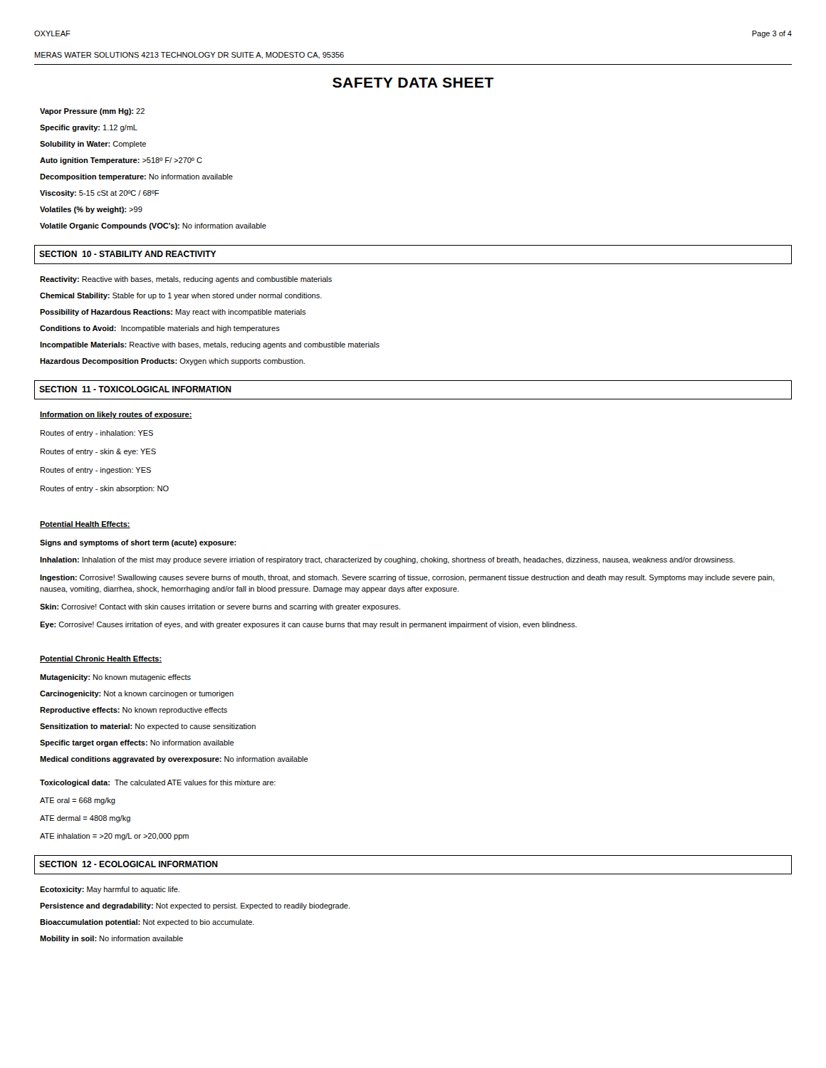OXYLEAF
Page 3 of 4
MERAS WATER SOLUTIONS 4213 TECHNOLOGY DR SUITE A, MODESTO CA, 95356
SAFETY DATA SHEET
Vapor Pressure (mm Hg): 22
Specific gravity: 1.12 g/mL
Solubility in Water: Complete
Auto ignition Temperature: >518º F/ >270º C
Decomposition temperature: No information available
Viscosity: 5-15 cSt at 20ºC / 68ºF
Volatiles (% by weight): >99
Volatile Organic Compounds (VOC's): No information available
SECTION 10 - STABILITY AND REACTIVITY
Reactivity: Reactive with bases, metals, reducing agents and combustible materials
Chemical Stability: Stable for up to 1 year when stored under normal conditions.
Possibility of Hazardous Reactions: May react with incompatible materials
Conditions to Avoid: Incompatible materials and high temperatures
Incompatible Materials: Reactive with bases, metals, reducing agents and combustible materials
Hazardous Decomposition Products: Oxygen which supports combustion.
SECTION 11 - TOXICOLOGICAL INFORMATION
Information on likely routes of exposure:
Routes of entry - inhalation: YES
Routes of entry - skin & eye: YES
Routes of entry - ingestion: YES
Routes of entry - skin absorption: NO
Potential Health Effects:
Signs and symptoms of short term (acute) exposure:
Inhalation: Inhalation of the mist may produce severe irriation of respiratory tract, characterized by coughing, choking, shortness of breath, headaches, dizziness, nausea, weakness and/or drowsiness.
Ingestion: Corrosive! Swallowing causes severe burns of mouth, throat, and stomach. Severe scarring of tissue, corrosion, permanent tissue destruction and death may result. Symptoms may include severe pain, nausea, vomiting, diarrhea, shock, hemorrhaging and/or fall in blood pressure. Damage may appear days after exposure.
Skin: Corrosive! Contact with skin causes irritation or severe burns and scarring with greater exposures.
Eye: Corrosive! Causes irritation of eyes, and with greater exposures it can cause burns that may result in permanent impairment of vision, even blindness.
Potential Chronic Health Effects:
Mutagenicity: No known mutagenic effects
Carcinogenicity: Not a known carcinogen or tumorigen
Reproductive effects: No known reproductive effects
Sensitization to material: No expected to cause sensitization
Specific target organ effects: No information available
Medical conditions aggravated by overexposure: No information available
Toxicological data: The calculated ATE values for this mixture are:
ATE oral = 668 mg/kg
ATE dermal = 4808 mg/kg
ATE inhalation = >20 mg/L or >20,000 ppm
SECTION 12 - ECOLOGICAL INFORMATION
Ecotoxicity: May harmful to aquatic life.
Persistence and degradability: Not expected to persist. Expected to readily biodegrade.
Bioaccumulation potential: Not expected to bio accumulate.
Mobility in soil: No information available